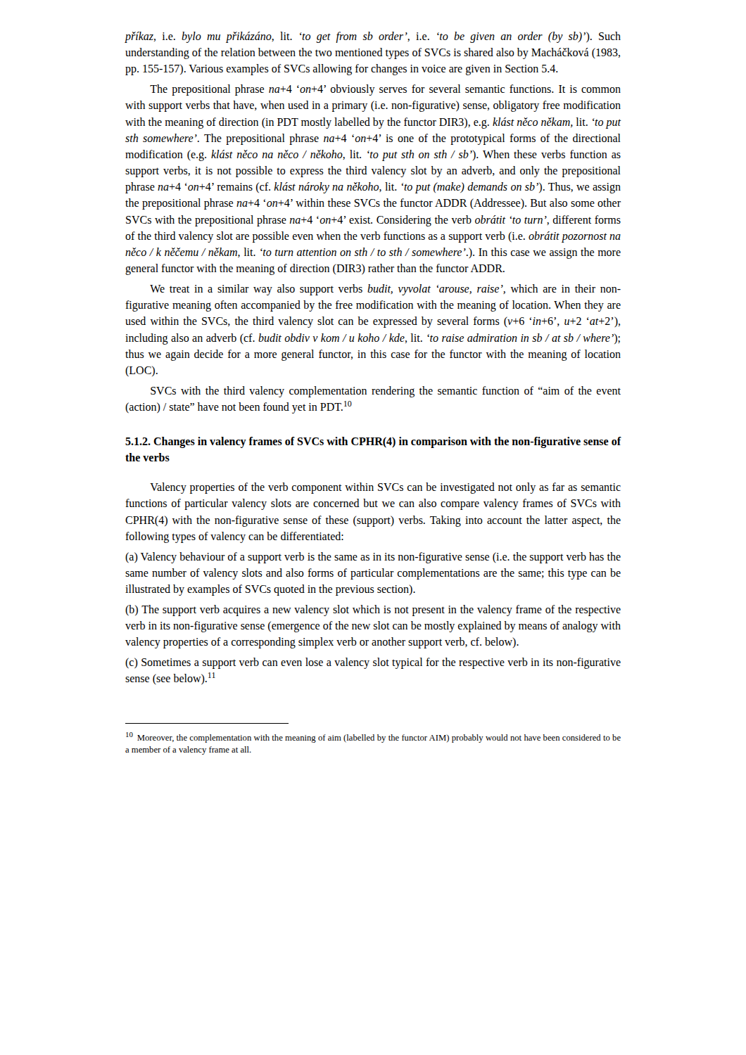příkaz, i.e. bylo mu přikázáno, lit. ‘to get from sb order’, i.e. ‘to be given an order (by sb)’). Such understanding of the relation between the two mentioned types of SVCs is shared also by Macháčková (1983, pp. 155-157). Various examples of SVCs allowing for changes in voice are given in Section 5.4.
The prepositional phrase na+4 ‘on+4’ obviously serves for several semantic functions. It is common with support verbs that have, when used in a primary (i.e. non-figurative) sense, obligatory free modification with the meaning of direction (in PDT mostly labelled by the functor DIR3), e.g. klást něco někam, lit. ‘to put sth somewhere’. The prepositional phrase na+4 ‘on+4’ is one of the prototypical forms of the directional modification (e.g. klást něco na něco / někoho, lit. ‘to put sth on sth / sb’). When these verbs function as support verbs, it is not possible to express the third valency slot by an adverb, and only the prepositional phrase na+4 ‘on+4’ remains (cf. klást nároky na někoho, lit. ‘to put (make) demands on sb’). Thus, we assign the prepositional phrase na+4 ‘on+4’ within these SVCs the functor ADDR (Addressee). But also some other SVCs with the prepositional phrase na+4 ‘on+4’ exist. Considering the verb obrátit ‘to turn’, different forms of the third valency slot are possible even when the verb functions as a support verb (i.e. obrátit pozornost na něco / k něčemu / někam, lit. ‘to turn attention on sth / to sth / somewhere’.). In this case we assign the more general functor with the meaning of direction (DIR3) rather than the functor ADDR.
We treat in a similar way also support verbs budit, vyvolat ‘arouse, raise’, which are in their non-figurative meaning often accompanied by the free modification with the meaning of location. When they are used within the SVCs, the third valency slot can be expressed by several forms (v+6 ‘in+6’, u+2 ‘at+2’), including also an adverb (cf. budit obdiv v kom / u koho / kde, lit. ‘to raise admiration in sb / at sb / where’); thus we again decide for a more general functor, in this case for the functor with the meaning of location (LOC).
SVCs with the third valency complementation rendering the semantic function of “aim of the event (action) / state” have not been found yet in PDT.10
5.1.2. Changes in valency frames of SVCs with CPHR(4) in comparison with the non-figurative sense of the verbs
Valency properties of the verb component within SVCs can be investigated not only as far as semantic functions of particular valency slots are concerned but we can also compare valency frames of SVCs with CPHR(4) with the non-figurative sense of these (support) verbs. Taking into account the latter aspect, the following types of valency can be differentiated:
(a) Valency behaviour of a support verb is the same as in its non-figurative sense (i.e. the support verb has the same number of valency slots and also forms of particular complementations are the same; this type can be illustrated by examples of SVCs quoted in the previous section).
(b) The support verb acquires a new valency slot which is not present in the valency frame of the respective verb in its non-figurative sense (emergence of the new slot can be mostly explained by means of analogy with valency properties of a corresponding simplex verb or another support verb, cf. below).
(c) Sometimes a support verb can even lose a valency slot typical for the respective verb in its non-figurative sense (see below).11
10 Moreover, the complementation with the meaning of aim (labelled by the functor AIM) probably would not have been considered to be a member of a valency frame at all.